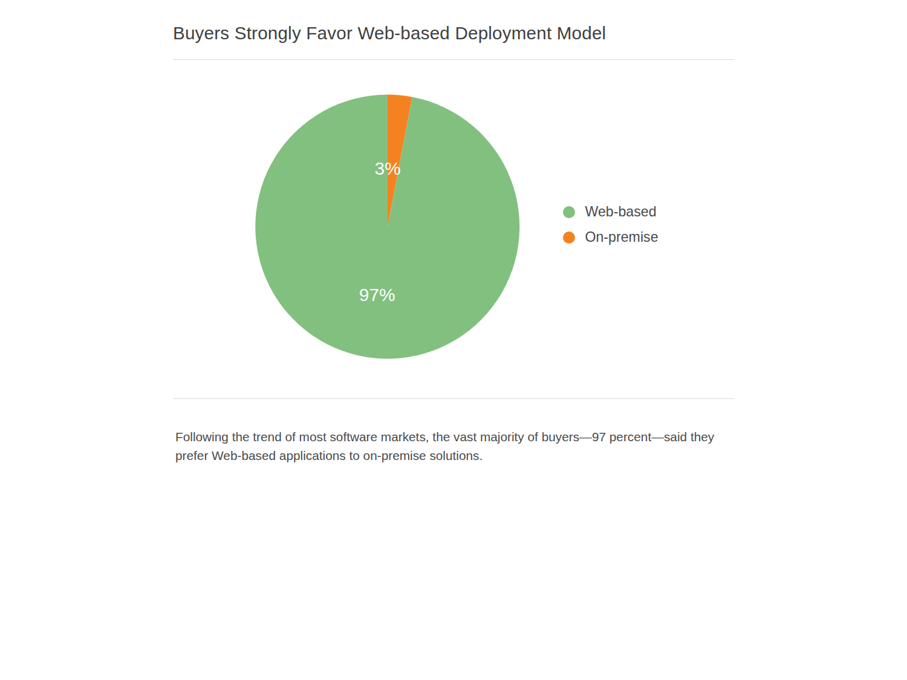Buyers Strongly Favor Web-based Deployment Model
Deployment model preference A pie chart showing 97% of buyers prefer Web-based applications and 3% prefer on-premise solutions. 3% 97%
Web-based
On-premise
Following the trend of most software markets, the vast majority of buyers—97 percent—said they prefer Web-based applications to on-premise solutions.